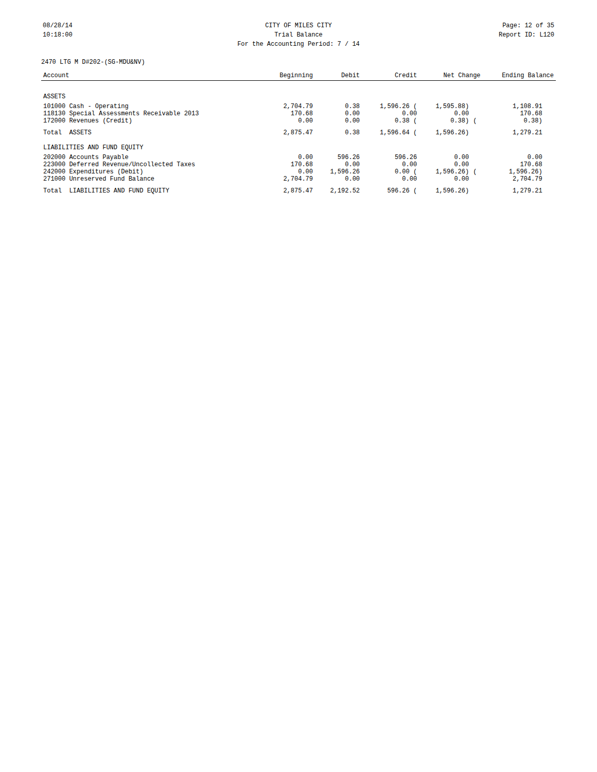| 08/28/14 | CITY OF MILES CITY | Page: 12 of 35 |
| 10:18:00 | Trial Balance | Report ID: L120 |
| | For the Accounting Period: 7 / 14 | |
2470 LTG M D#202-(SG-MDU&NV)
| Account | Beginning | Debit | Credit | Net Change | Ending Balance |
| --- | --- | --- | --- | --- | --- |
| ASSETS | |
| 101000 Cash - Operating | 2,704.79 | 0.38 | 1,596.26 ( | 1,595.88) | | 1,108.91 | |
| 118130 Special Assessments Receivable 2013 | 170.68 | 0.00 | 0.00 | 0.00 | | 170.68 | |
| 172000 Revenues (Credit) | 0.00 | 0.00 | 0.38 ( | 0.38) | ( | 0.38) | |
| Total ASSETS | 2,875.47 | 0.38 | 1,596.64 ( | 1,596.26) | | 1,279.21 | |
| LIABILITIES AND FUND EQUITY | |
| 202000 Accounts Payable | 0.00 | 596.26 | 596.26 | 0.00 | | 0.00 | |
| 223000 Deferred Revenue/Uncollected Taxes | 170.68 | 0.00 | 0.00 | 0.00 | | 170.68 | |
| 242000 Expenditures (Debit) | 0.00 | 1,596.26 | 0.00 ( | 1,596.26) | ( | 1,596.26) | |
| 271000 Unreserved Fund Balance | 2,704.79 | 0.00 | 0.00 | 0.00 | | 2,704.79 | |
| Total LIABILITIES AND FUND EQUITY | 2,875.47 | 2,192.52 | 596.26 ( | 1,596.26) | | 1,279.21 | |